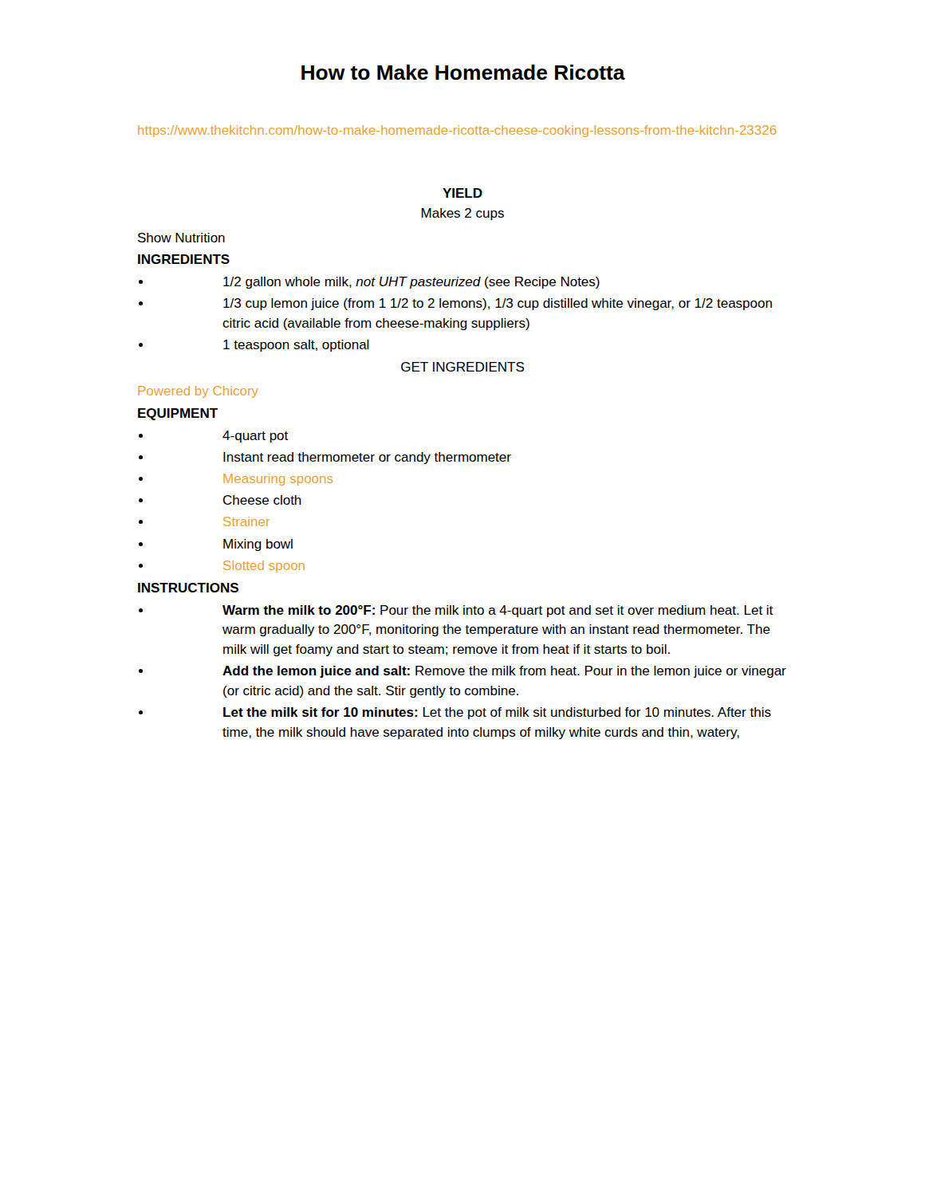How to Make Homemade Ricotta
https://www.thekitchn.com/how-to-make-homemade-ricotta-cheese-cooking-lessons-from-the-kitchn-23326
YIELD Makes 2 cups
Show Nutrition
Ingredients
1/2 gallon whole milk, not UHT pasteurized (see Recipe Notes)
1/3 cup lemon juice (from 1 1/2 to 2 lemons), 1/3 cup distilled white vinegar, or 1/2 teaspoon citric acid (available from cheese-making suppliers)
1 teaspoon salt, optional
GET INGREDIENTS
Powered by Chicory
Equipment
4-quart pot
Instant read thermometer or candy thermometer
Measuring spoons
Cheese cloth
Strainer
Mixing bowl
Slotted spoon
Instructions
Warm the milk to 200°F: Pour the milk into a 4-quart pot and set it over medium heat. Let it warm gradually to 200°F, monitoring the temperature with an instant read thermometer. The milk will get foamy and start to steam; remove it from heat if it starts to boil.
Add the lemon juice and salt: Remove the milk from heat. Pour in the lemon juice or vinegar (or citric acid) and the salt. Stir gently to combine.
Let the milk sit for 10 minutes: Let the pot of milk sit undisturbed for 10 minutes. After this time, the milk should have separated into clumps of milky white curds and thin, watery,